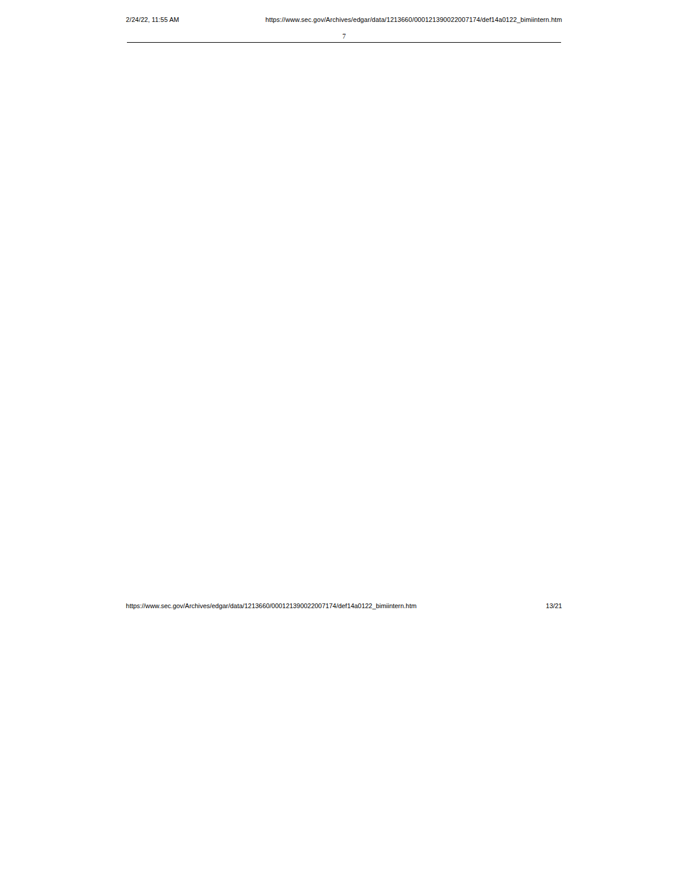2/24/22, 11:55 AM https://www.sec.gov/Archives/edgar/data/1213660/000121390022007174/def14a0122_bimiintern.htm
7
https://www.sec.gov/Archives/edgar/data/1213660/000121390022007174/def14a0122_bimiintern.htm 13/21